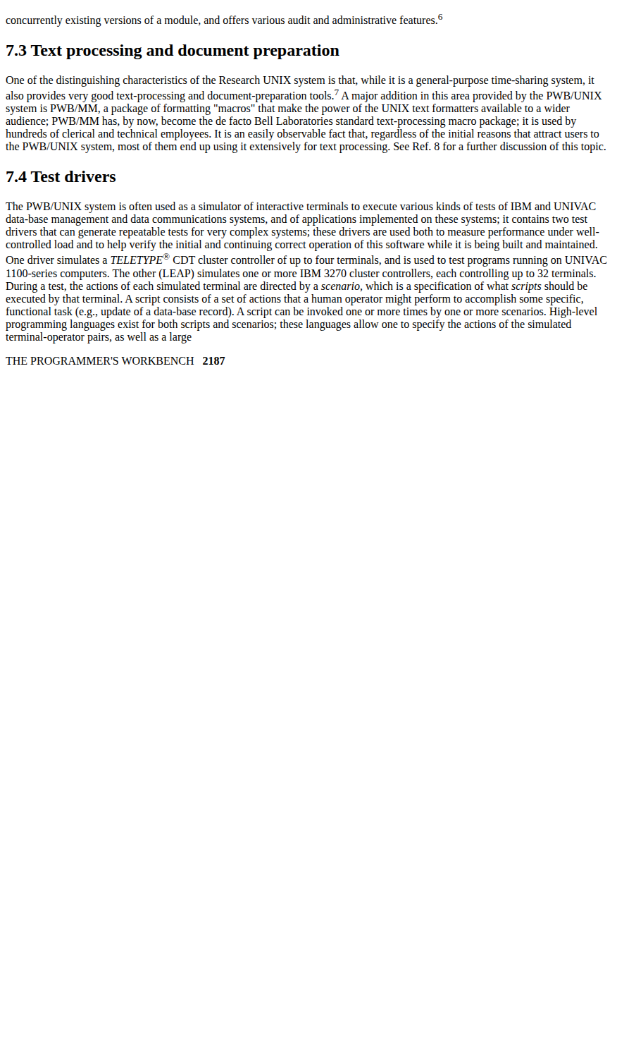concurrently existing versions of a module, and offers various audit and administrative features.6
7.3 Text processing and document preparation
One of the distinguishing characteristics of the Research UNIX system is that, while it is a general-purpose time-sharing system, it also provides very good text-processing and document-preparation tools.7 A major addition in this area provided by the PWB/UNIX system is PWB/MM, a package of formatting "macros" that make the power of the UNIX text formatters available to a wider audience; PWB/MM has, by now, become the de facto Bell Laboratories standard text-processing macro package; it is used by hundreds of clerical and technical employees. It is an easily observable fact that, regardless of the initial reasons that attract users to the PWB/UNIX system, most of them end up using it extensively for text processing. See Ref. 8 for a further discussion of this topic.
7.4 Test drivers
The PWB/UNIX system is often used as a simulator of interactive terminals to execute various kinds of tests of IBM and UNIVAC data-base management and data communications systems, and of applications implemented on these systems; it contains two test drivers that can generate repeatable tests for very complex systems; these drivers are used both to measure performance under well-controlled load and to help verify the initial and continuing correct operation of this software while it is being built and maintained. One driver simulates a TELETYPE® CDT cluster controller of up to four terminals, and is used to test programs running on UNIVAC 1100-series computers. The other (LEAP) simulates one or more IBM 3270 cluster controllers, each controlling up to 32 terminals. During a test, the actions of each simulated terminal are directed by a scenario, which is a specification of what scripts should be executed by that terminal. A script consists of a set of actions that a human operator might perform to accomplish some specific, functional task (e.g., update of a data-base record). A script can be invoked one or more times by one or more scenarios. High-level programming languages exist for both scripts and scenarios; these languages allow one to specify the actions of the simulated terminal-operator pairs, as well as a large
THE PROGRAMMER'S WORKBENCH 2187